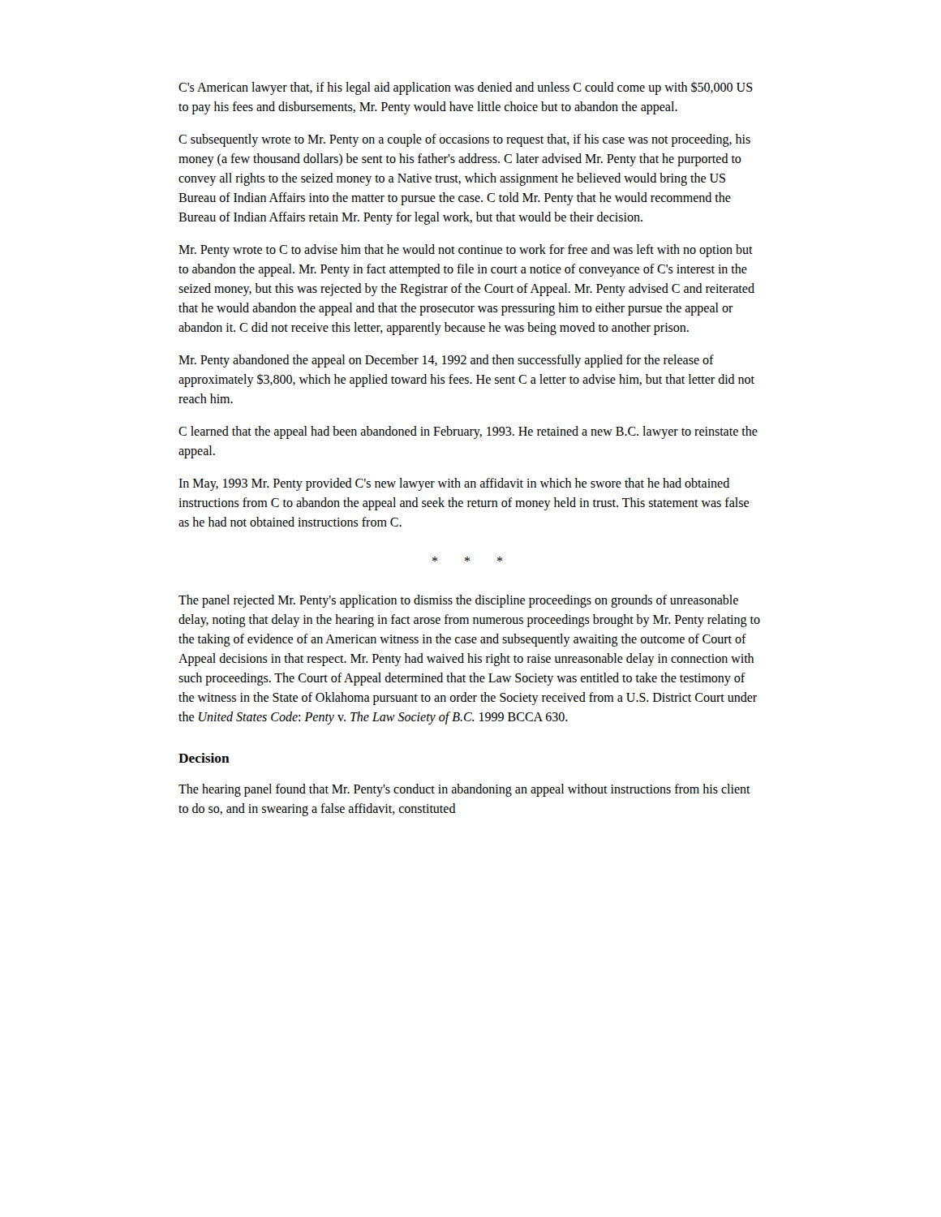C's American lawyer that, if his legal aid application was denied and unless C could come up with $50,000 US to pay his fees and disbursements, Mr. Penty would have little choice but to abandon the appeal.
C subsequently wrote to Mr. Penty on a couple of occasions to request that, if his case was not proceeding, his money (a few thousand dollars) be sent to his father's address. C later advised Mr. Penty that he purported to convey all rights to the seized money to a Native trust, which assignment he believed would bring the US Bureau of Indian Affairs into the matter to pursue the case. C told Mr. Penty that he would recommend the Bureau of Indian Affairs retain Mr. Penty for legal work, but that would be their decision.
Mr. Penty wrote to C to advise him that he would not continue to work for free and was left with no option but to abandon the appeal. Mr. Penty in fact attempted to file in court a notice of conveyance of C's interest in the seized money, but this was rejected by the Registrar of the Court of Appeal. Mr. Penty advised C and reiterated that he would abandon the appeal and that the prosecutor was pressuring him to either pursue the appeal or abandon it. C did not receive this letter, apparently because he was being moved to another prison.
Mr. Penty abandoned the appeal on December 14, 1992 and then successfully applied for the release of approximately $3,800, which he applied toward his fees. He sent C a letter to advise him, but that letter did not reach him.
C learned that the appeal had been abandoned in February, 1993. He retained a new B.C. lawyer to reinstate the appeal.
In May, 1993 Mr. Penty provided C's new lawyer with an affidavit in which he swore that he had obtained instructions from C to abandon the appeal and seek the return of money held in trust. This statement was false as he had not obtained instructions from C.
* * *
The panel rejected Mr. Penty's application to dismiss the discipline proceedings on grounds of unreasonable delay, noting that delay in the hearing in fact arose from numerous proceedings brought by Mr. Penty relating to the taking of evidence of an American witness in the case and subsequently awaiting the outcome of Court of Appeal decisions in that respect. Mr. Penty had waived his right to raise unreasonable delay in connection with such proceedings. The Court of Appeal determined that the Law Society was entitled to take the testimony of the witness in the State of Oklahoma pursuant to an order the Society received from a U.S. District Court under the United States Code: Penty v. The Law Society of B.C. 1999 BCCA 630.
Decision
The hearing panel found that Mr. Penty's conduct in abandoning an appeal without instructions from his client to do so, and in swearing a false affidavit, constituted